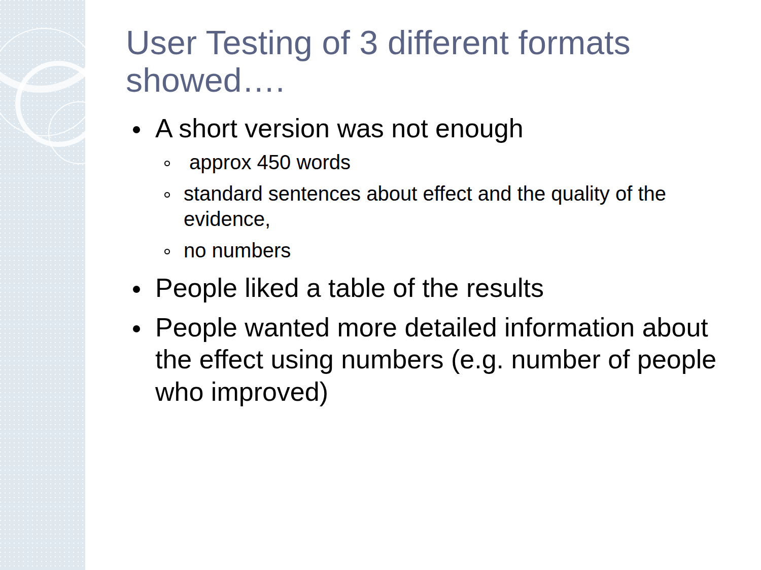User Testing of 3 different formats showed….
A short version was not enough
approx 450 words
standard sentences about effect and the quality of the evidence,
no numbers
People liked a table of the results
People wanted more detailed information about the effect using numbers (e.g. number of people who improved)